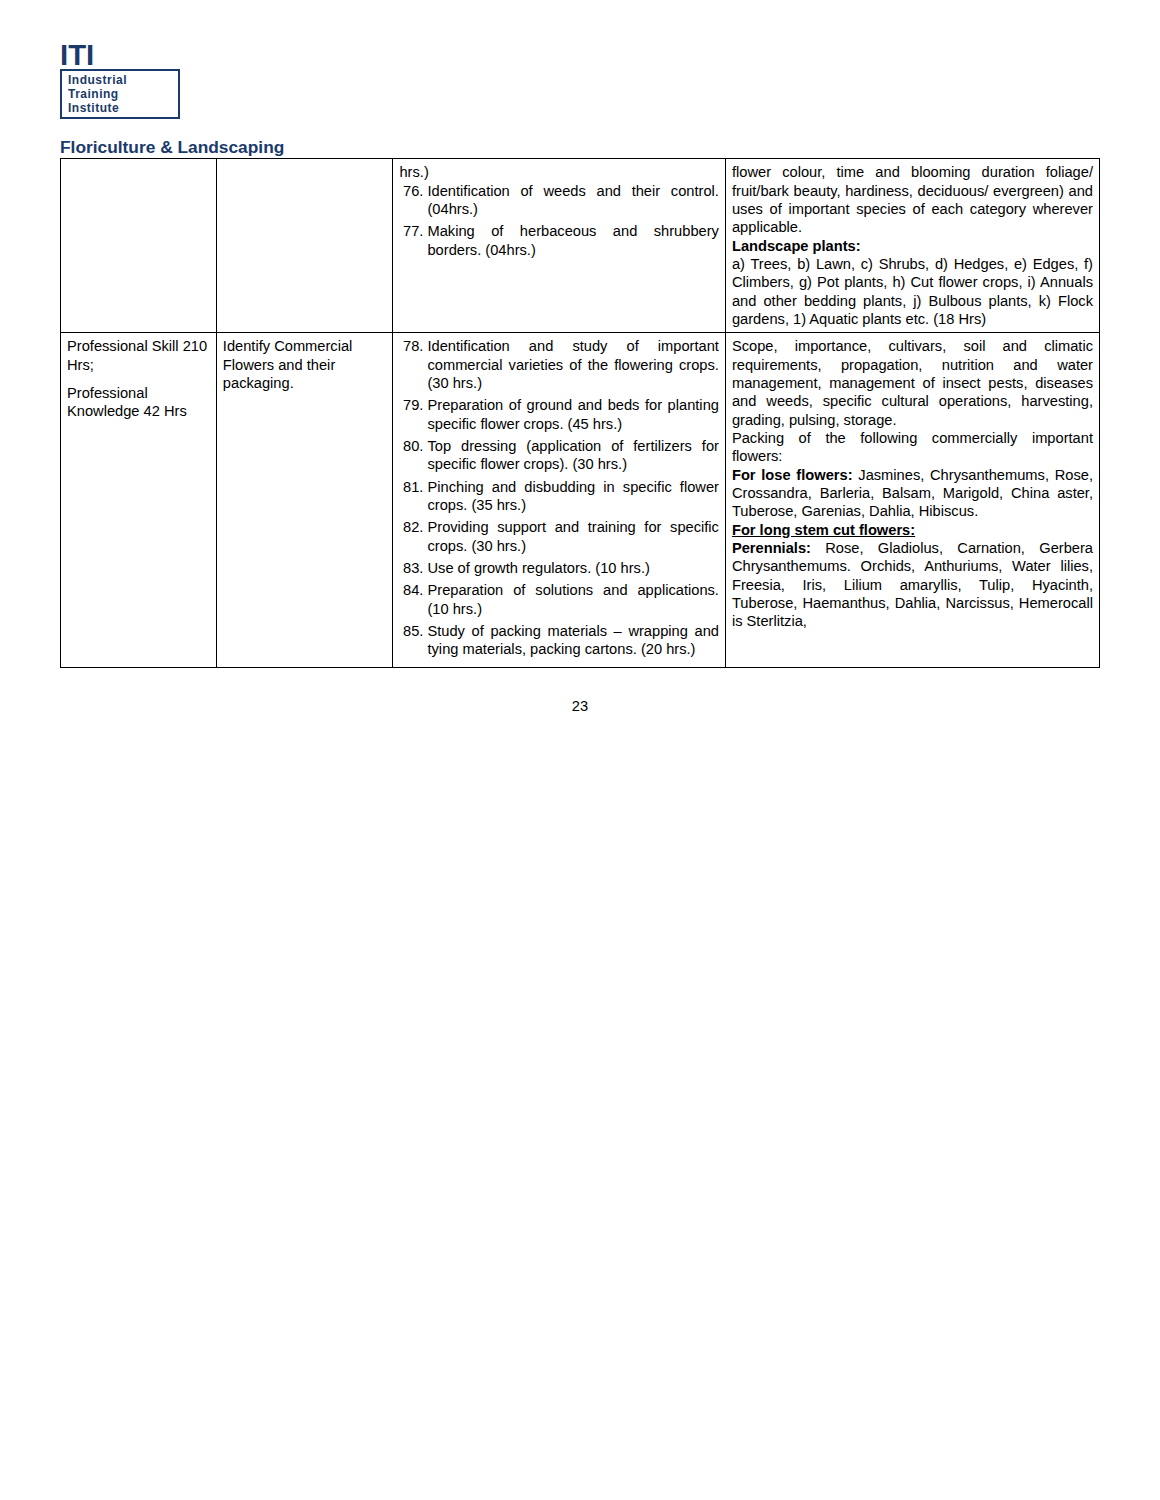ITI
Industrial Training Institute
Floriculture & Landscaping
| | | hrs.) Identification of weeds and their control. (04hrs.) Making of herbaceous and shrubbery borders. (04hrs.) | flower colour, time and blooming duration foliage/ fruit/bark beauty, hardiness, deciduous/ evergreen) and uses of important species of each category wherever applicable. Landscape plants: a) Trees, b) Lawn, c) Shrubs, d) Hedges, e) Edges, f) Climbers, g) Pot plants, h) Cut flower crops, i) Annuals and other bedding plants, j) Bulbous plants, k) Flock gardens, 1) Aquatic plants etc. (18 Hrs) |
| Professional Skill 210 Hrs; Professional Knowledge 42 Hrs | Identify Commercial Flowers and their packaging. | Identification and study of important commercial varieties of the flowering crops. (30 hrs.) Preparation of ground and beds for planting specific flower crops. (45 hrs.) Top dressing (application of fertilizers for specific flower crops). (30 hrs.) Pinching and disbudding in specific flower crops. (35 hrs.) Providing support and training for specific crops. (30 hrs.) Use of growth regulators. (10 hrs.) Preparation of solutions and applications. (10 hrs.) Study of packing materials – wrapping and tying materials, packing cartons. (20 hrs.) | Scope, importance, cultivars, soil and climatic requirements, propagation, nutrition and water management, management of insect pests, diseases and weeds, specific cultural operations, harvesting, grading, pulsing, storage. Packing of the following commercially important flowers: For lose flowers: Jasmines, Chrysanthemums, Rose, Crossandra, Barleria, Balsam, Marigold, China aster, Tuberose, Garenias, Dahlia, Hibiscus. For long stem cut flowers: Perennials: Rose, Gladiolus, Carnation, Gerbera Chrysanthemums. Orchids, Anthuriums, Water lilies, Freesia, Iris, Lilium amaryllis, Tulip, Hyacinth, Tuberose, Haemanthus, Dahlia, Narcissus, Hemerocall is Sterlitzia, |
23